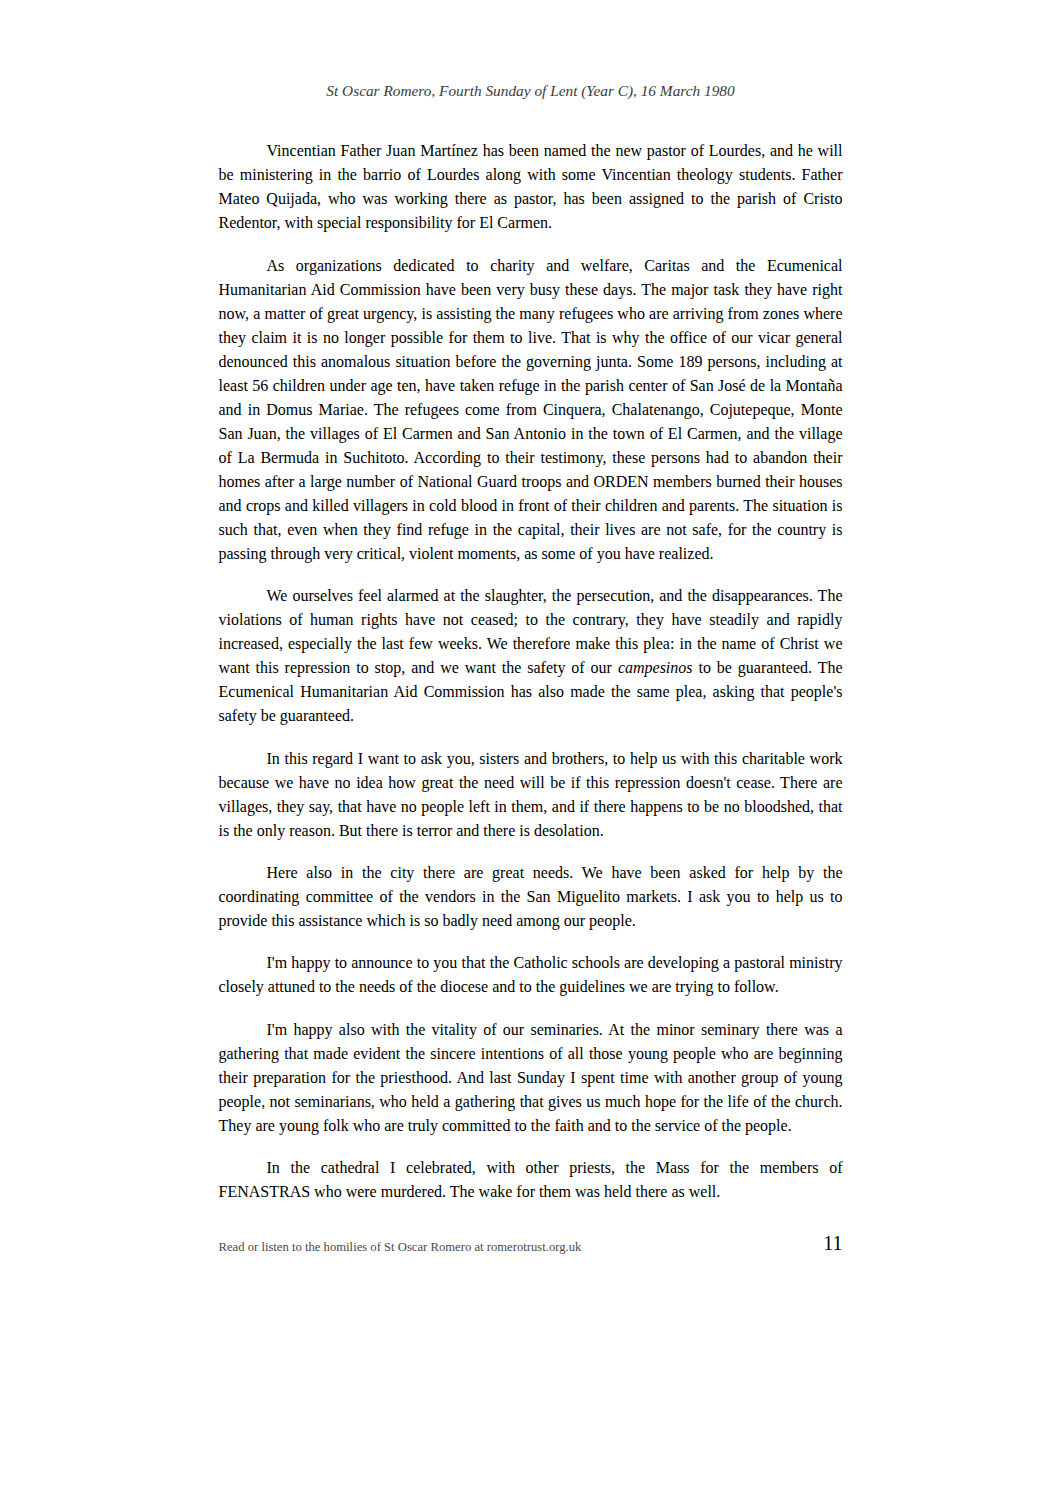St Oscar Romero, Fourth Sunday of Lent (Year C), 16 March 1980
Vincentian Father Juan Martínez has been named the new pastor of Lourdes, and he will be ministering in the barrio of Lourdes along with some Vincentian theology students. Father Mateo Quijada, who was working there as pastor, has been assigned to the parish of Cristo Redentor, with special responsibility for El Carmen.
As organizations dedicated to charity and welfare, Caritas and the Ecumenical Humanitarian Aid Commission have been very busy these days. The major task they have right now, a matter of great urgency, is assisting the many refugees who are arriving from zones where they claim it is no longer possible for them to live. That is why the office of our vicar general denounced this anomalous situation before the governing junta. Some 189 persons, including at least 56 children under age ten, have taken refuge in the parish center of San José de la Montaña and in Domus Mariae. The refugees come from Cinquera, Chalatenango, Cojutepeque, Monte San Juan, the villages of El Carmen and San Antonio in the town of El Carmen, and the village of La Bermuda in Suchitoto. According to their testimony, these persons had to abandon their homes after a large number of National Guard troops and ORDEN members burned their houses and crops and killed villagers in cold blood in front of their children and parents. The situation is such that, even when they find refuge in the capital, their lives are not safe, for the country is passing through very critical, violent moments, as some of you have realized.
We ourselves feel alarmed at the slaughter, the persecution, and the disappearances. The violations of human rights have not ceased; to the contrary, they have steadily and rapidly increased, especially the last few weeks. We therefore make this plea: in the name of Christ we want this repression to stop, and we want the safety of our campesinos to be guaranteed. The Ecumenical Humanitarian Aid Commission has also made the same plea, asking that people's safety be guaranteed.
In this regard I want to ask you, sisters and brothers, to help us with this charitable work because we have no idea how great the need will be if this repression doesn't cease. There are villages, they say, that have no people left in them, and if there happens to be no bloodshed, that is the only reason. But there is terror and there is desolation.
Here also in the city there are great needs. We have been asked for help by the coordinating committee of the vendors in the San Miguelito markets. I ask you to help us to provide this assistance which is so badly need among our people.
I'm happy to announce to you that the Catholic schools are developing a pastoral ministry closely attuned to the needs of the diocese and to the guidelines we are trying to follow.
I'm happy also with the vitality of our seminaries. At the minor seminary there was a gathering that made evident the sincere intentions of all those young people who are beginning their preparation for the priesthood. And last Sunday I spent time with another group of young people, not seminarians, who held a gathering that gives us much hope for the life of the church. They are young folk who are truly committed to the faith and to the service of the people.
In the cathedral I celebrated, with other priests, the Mass for the members of FENASTRAS who were murdered. The wake for them was held there as well.
Read or listen to the homilies of St Oscar Romero at romerotrust.org.uk
11